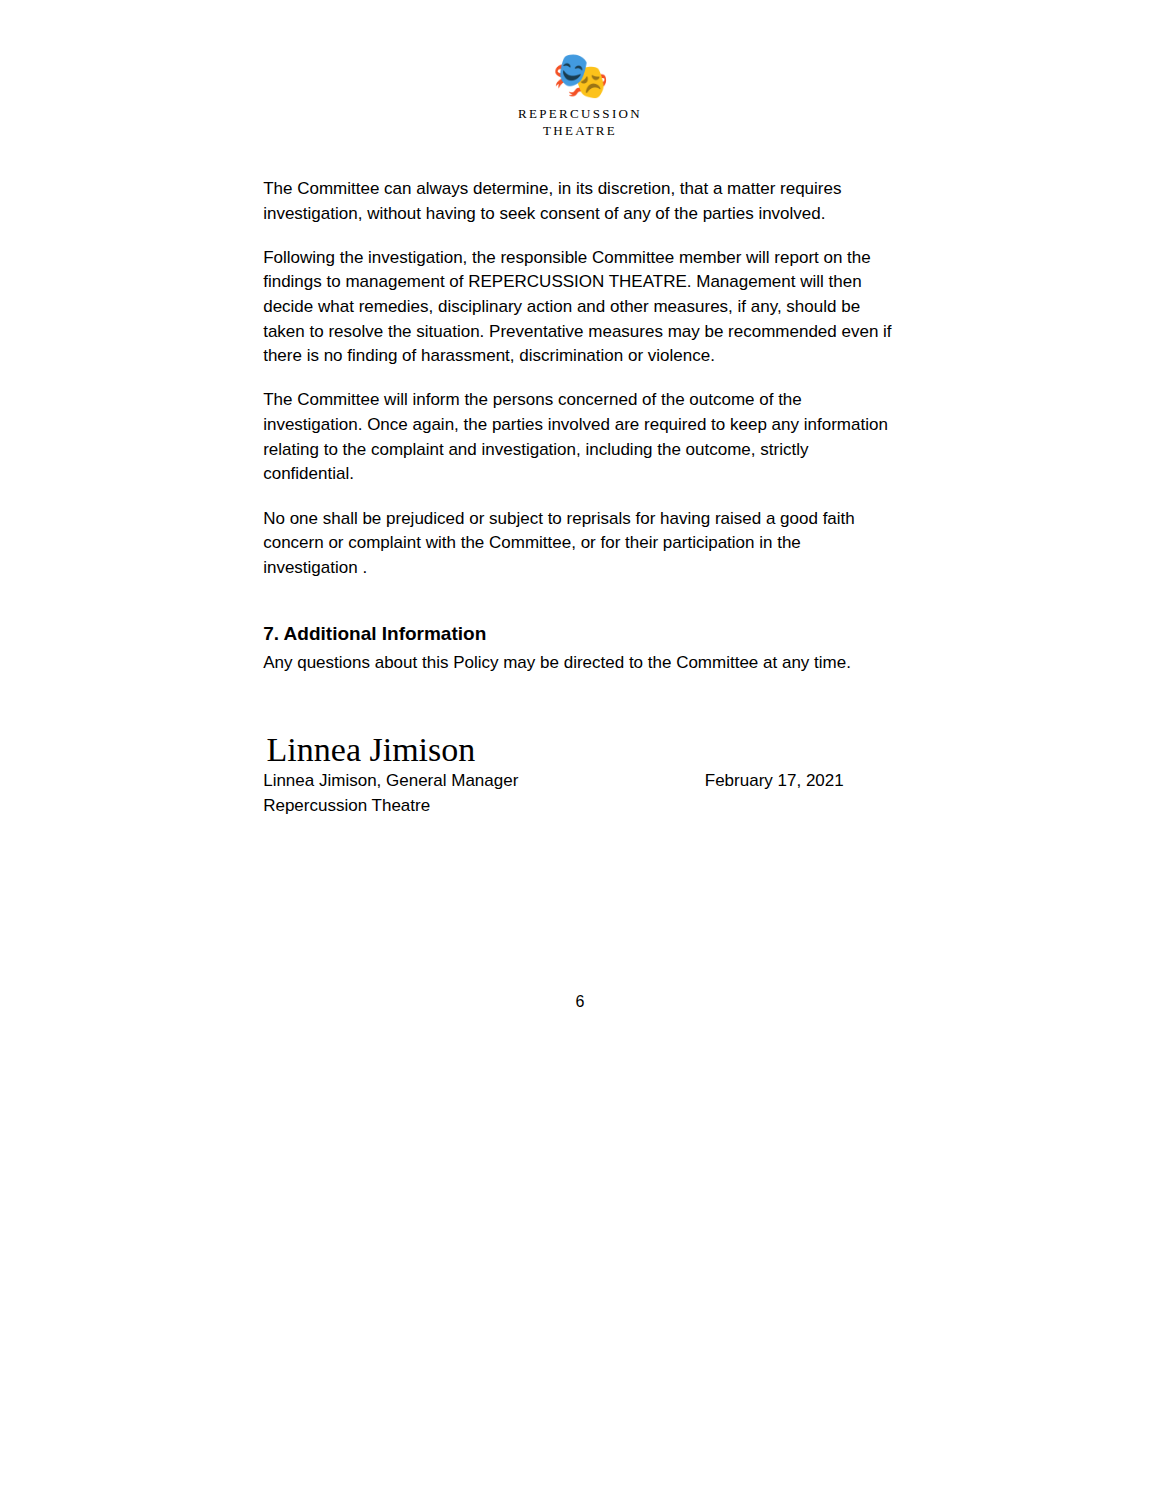🎭 Repercussion
Theatre
The Committee can always determine, in its discretion, that a matter requires investigation, without having to seek consent of any of the parties involved.
Following the investigation, the responsible Committee member will report on the findings to management of REPERCUSSION THEATRE. Management will then decide what remedies, disciplinary action and other measures, if any, should be taken to resolve the situation. Preventative measures may be recommended even if there is no finding of harassment, discrimination or violence.
The Committee will inform the persons concerned of the outcome of the investigation. Once again, the parties involved are required to keep any information relating to the complaint and investigation, including the outcome, strictly confidential.
No one shall be prejudiced or subject to reprisals for having raised a good faith concern or complaint with the Committee, or for their participation in the investigation .
7. Additional Information
Any questions about this Policy may be directed to the Committee at any time.
Linnea Jimison
Linnea Jimison, General Manager February 17, 2021
Repercussion Theatre
6